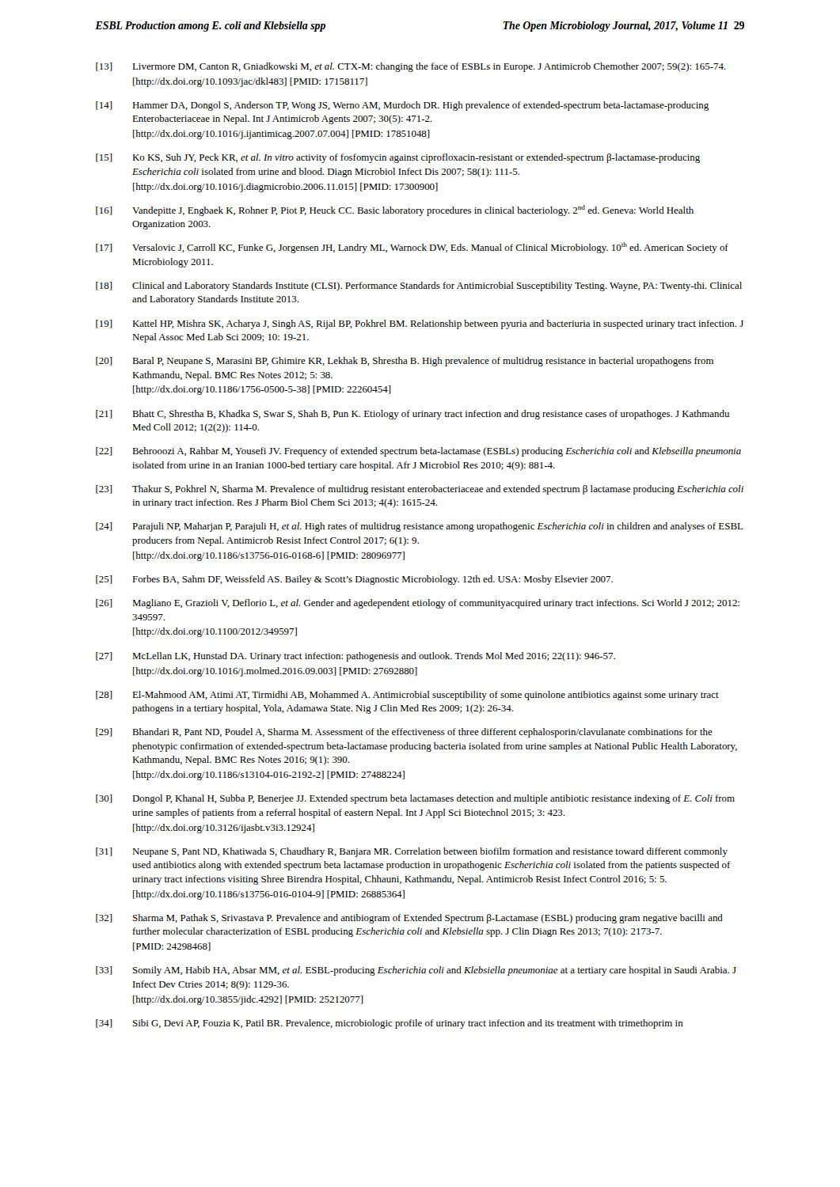ESBL Production among E. coli and Klebsiella spp
The Open Microbiology Journal, 2017, Volume 11 29
[13] Livermore DM, Canton R, Gniadkowski M, et al. CTX-M: changing the face of ESBLs in Europe. J Antimicrob Chemother 2007; 59(2): 165-74. [http://dx.doi.org/10.1093/jac/dkl483] [PMID: 17158117]
[14] Hammer DA, Dongol S, Anderson TP, Wong JS, Werno AM, Murdoch DR. High prevalence of extended-spectrum beta-lactamase-producing Enterobacteriaceae in Nepal. Int J Antimicrob Agents 2007; 30(5): 471-2. [http://dx.doi.org/10.1016/j.ijantimicag.2007.07.004] [PMID: 17851048]
[15] Ko KS, Suh JY, Peck KR, et al. In vitro activity of fosfomycin against ciprofloxacin-resistant or extended-spectrum β-lactamase-producing Escherichia coli isolated from urine and blood. Diagn Microbiol Infect Dis 2007; 58(1): 111-5. [http://dx.doi.org/10.1016/j.diagmicrobio.2006.11.015] [PMID: 17300900]
[16] Vandepitte J, Engbaek K, Rohner P, Piot P, Heuck CC. Basic laboratory procedures in clinical bacteriology. 2nd ed. Geneva: World Health Organization 2003.
[17] Versalovic J, Carroll KC, Funke G, Jorgensen JH, Landry ML, Warnock DW, Eds. Manual of Clinical Microbiology. 10th ed. American Society of Microbiology 2011.
[18] Clinical and Laboratory Standards Institute (CLSI). Performance Standards for Antimicrobial Susceptibility Testing. Wayne, PA: Twenty-thi. Clinical and Laboratory Standards Institute 2013.
[19] Kattel HP, Mishra SK, Acharya J, Singh AS, Rijal BP, Pokhrel BM. Relationship between pyuria and bacteriuria in suspected urinary tract infection. J Nepal Assoc Med Lab Sci 2009; 10: 19-21.
[20] Baral P, Neupane S, Marasini BP, Ghimire KR, Lekhak B, Shrestha B. High prevalence of multidrug resistance in bacterial uropathogens from Kathmandu, Nepal. BMC Res Notes 2012; 5: 38. [http://dx.doi.org/10.1186/1756-0500-5-38] [PMID: 22260454]
[21] Bhatt C, Shrestha B, Khadka S, Swar S, Shah B, Pun K. Etiology of urinary tract infection and drug resistance cases of uropathoges. J Kathmandu Med Coll 2012; 1(2(2)): 114-0.
[22] Behrooozi A, Rahbar M, Yousefi JV. Frequency of extended spectrum beta-lactamase (ESBLs) producing Escherichia coli and Klebseilla pneumonia isolated from urine in an Iranian 1000-bed tertiary care hospital. Afr J Microbiol Res 2010; 4(9): 881-4.
[23] Thakur S, Pokhrel N, Sharma M. Prevalence of multidrug resistant enterobacteriaceae and extended spectrum β lactamase producing Escherichia coli in urinary tract infection. Res J Pharm Biol Chem Sci 2013; 4(4): 1615-24.
[24] Parajuli NP, Maharjan P, Parajuli H, et al. High rates of multidrug resistance among uropathogenic Escherichia coli in children and analyses of ESBL producers from Nepal. Antimicrob Resist Infect Control 2017; 6(1): 9. [http://dx.doi.org/10.1186/s13756-016-0168-6] [PMID: 28096977]
[25] Forbes BA, Sahm DF, Weissfeld AS. Bailey & Scott’s Diagnostic Microbiology. 12th ed. USA: Mosby Elsevier 2007.
[26] Magliano E, Grazioli V, Deflorio L, et al. Gender and agedependent etiology of communityacquired urinary tract infections. Sci World J 2012; 2012: 349597. [http://dx.doi.org/10.1100/2012/349597]
[27] McLellan LK, Hunstad DA. Urinary tract infection: pathogenesis and outlook. Trends Mol Med 2016; 22(11): 946-57. [http://dx.doi.org/10.1016/j.molmed.2016.09.003] [PMID: 27692880]
[28] El-Mahmood AM, Atimi AT, Tirmidhi AB, Mohammed A. Antimicrobial susceptibility of some quinolone antibiotics against some urinary tract pathogens in a tertiary hospital, Yola, Adamawa State. Nig J Clin Med Res 2009; 1(2): 26-34.
[29] Bhandari R, Pant ND, Poudel A, Sharma M. Assessment of the effectiveness of three different cephalosporin/clavulanate combinations for the phenotypic confirmation of extended-spectrum beta-lactamase producing bacteria isolated from urine samples at National Public Health Laboratory, Kathmandu, Nepal. BMC Res Notes 2016; 9(1): 390. [http://dx.doi.org/10.1186/s13104-016-2192-2] [PMID: 27488224]
[30] Dongol P, Khanal H, Subba P, Benerjee JJ. Extended spectrum beta lactamases detection and multiple antibiotic resistance indexing of E. Coli from urine samples of patients from a referral hospital of eastern Nepal. Int J Appl Sci Biotechnol 2015; 3: 423. [http://dx.doi.org/10.3126/ijasbt.v3i3.12924]
[31] Neupane S, Pant ND, Khatiwada S, Chaudhary R, Banjara MR. Correlation between biofilm formation and resistance toward different commonly used antibiotics along with extended spectrum beta lactamase production in uropathogenic Escherichia coli isolated from the patients suspected of urinary tract infections visiting Shree Birendra Hospital, Chhauni, Kathmandu, Nepal. Antimicrob Resist Infect Control 2016; 5: 5. [http://dx.doi.org/10.1186/s13756-016-0104-9] [PMID: 26885364]
[32] Sharma M, Pathak S, Srivastava P. Prevalence and antibiogram of Extended Spectrum β-Lactamase (ESBL) producing gram negative bacilli and further molecular characterization of ESBL producing Escherichia coli and Klebsiella spp. J Clin Diagn Res 2013; 7(10): 2173-7. [PMID: 24298468]
[33] Somily AM, Habib HA, Absar MM, et al. ESBL-producing Escherichia coli and Klebsiella pneumoniae at a tertiary care hospital in Saudi Arabia. J Infect Dev Ctries 2014; 8(9): 1129-36. [http://dx.doi.org/10.3855/jidc.4292] [PMID: 25212077]
[34] Sibi G, Devi AP, Fouzia K, Patil BR. Prevalence, microbiologic profile of urinary tract infection and its treatment with trimethoprim in